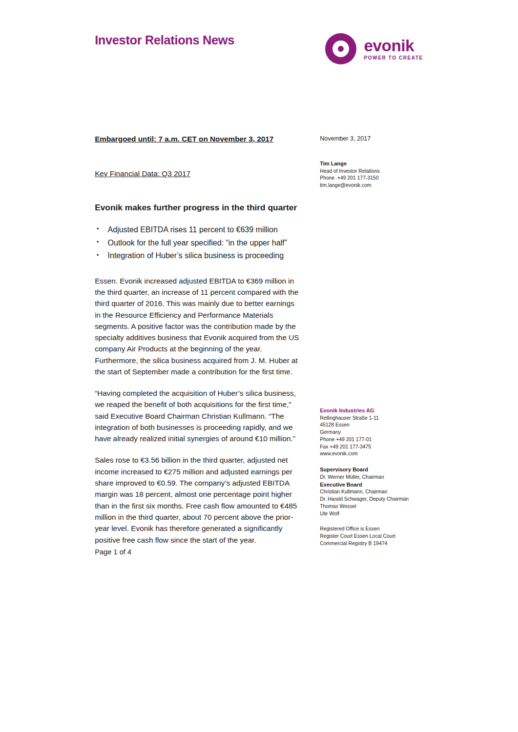Investor Relations News
evonik
POWER TO CREATE
Embargoed until: 7 a.m. CET on November 3, 2017
Key Financial Data: Q3 2017
Evonik makes further progress in the third quarter
Adjusted EBITDA rises 11 percent to €639 million
Outlook for the full year specified: “in the upper half”
Integration of Huber’s silica business is proceeding
Essen. Evonik increased adjusted EBITDA to €369 million in the third quarter, an increase of 11 percent compared with the third quarter of 2016. This was mainly due to better earnings in the Resource Efficiency and Performance Materials segments. A positive factor was the contribution made by the specialty additives business that Evonik acquired from the US company Air Products at the beginning of the year. Furthermore, the silica business acquired from J. M. Huber at the start of September made a contribution for the first time.
“Having completed the acquisition of Huber’s silica business, we reaped the benefit of both acquisitions for the first time,” said Executive Board Chairman Christian Kullmann. “The integration of both businesses is proceeding rapidly, and we have already realized initial synergies of around €10 million.”
Sales rose to €3.56 billion in the third quarter, adjusted net income increased to €275 million and adjusted earnings per share improved to €0.59. The company’s adjusted EBITDA margin was 18 percent, almost one percentage point higher than in the first six months. Free cash flow amounted to €485 million in the third quarter, about 70 percent above the prior-year level. Evonik has therefore generated a significantly positive free cash flow since the start of the year.
November 3, 2017
Tim Lange
Head of Investor Relations
Phone +49 201 177-3150
tim.lange@evonik.com
Evonik Industries AG
Rellinghauser Straße 1-11
45128 Essen
Germany
Phone +49 201 177-01
Fax +49 201 177-3475
www.evonik.com
Supervisory Board
Dr. Werner Müller, Chairman
Executive Board
Christian Kullmann, Chairman
Dr. Harald Schwager, Deputy Chairman
Thomas Wessel
Ute Wolf
Registered Office is Essen
Register Court Essen Local Court
Commercial Registry B 19474
Page 1 of 4